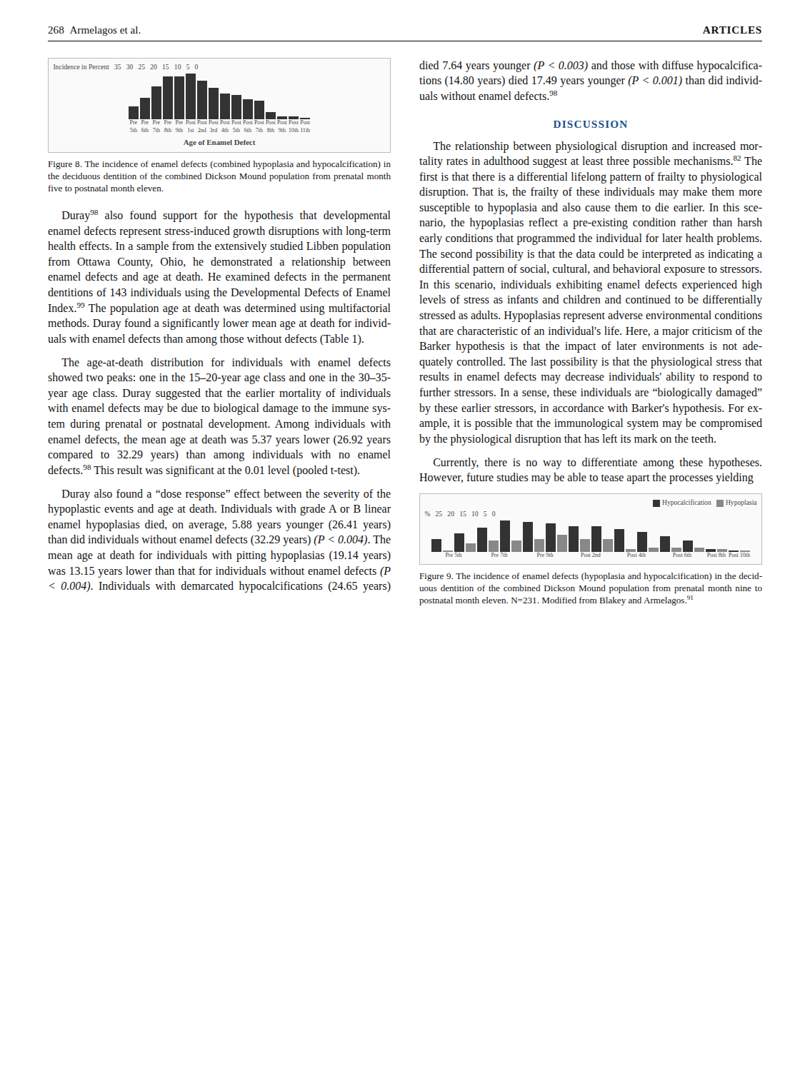268 Armelagos et al. Articles
Incidence in Percent 35 30 25 20 15 10 5 0
| Pre 5th | Pre 6th | Pre 7th | Pre 8th | Pre 9th | Post 1st | Post 2nd | Post 3rd | Post 4th | Post 5th | Post 6th | Post 7th | Post 8th | Post 9th | Post 10th | Post 11th |
Age of Enamel Defect
Figure 8. The incidence of enamel defects (combined hypoplasia and hypocalcification) in the deciduous dentition of the combined Dickson Mound population from prenatal month five to postnatal month eleven.
Duray98 also found support for the hypothesis that developmental enamel defects represent stress-induced growth disruptions with long-term health effects. In a sample from the extensively studied Libben population from Ottawa County, Ohio, he demonstrated a relationship between enamel defects and age at death. He examined defects in the permanent dentitions of 143 individuals using the Developmental Defects of Enamel Index.99 The population age at death was determined using multifactorial methods. Duray found a significantly lower mean age at death for individuals with enamel defects than among those without defects (Table 1).
The age-at-death distribution for individuals with enamel defects showed two peaks: one in the 15–20-year age class and one in the 30–35-year age class. Duray suggested that the earlier mortality of individuals with enamel defects may be due to biological damage to the immune system during prenatal or postnatal development. Among individuals with enamel defects, the mean age at death was 5.37 years lower (26.92 years compared to 32.29 years) than among individuals with no enamel defects.98 This result was significant at the 0.01 level (pooled t-test).
Duray also found a “dose response” effect between the severity of the hypoplastic events and age at death. Individuals with grade A or B linear enamel hypoplasias died, on average, 5.88 years younger (26.41 years) than did individuals without enamel defects (32.29 years) (P < 0.004). The mean age at death for individuals with pitting hypoplasias (19.14 years) was 13.15 years lower than that for individuals without enamel defects (P < 0.004). Individuals with demarcated hypocalcifications (24.65 years) died 7.64 years younger (P < 0.003) and those with diffuse hypocalcifications (14.80 years) died 17.49 years younger (P < 0.001) than did individuals without enamel defects.98
Discussion
The relationship between physiological disruption and increased mortality rates in adulthood suggest at least three possible mechanisms.82 The first is that there is a differential lifelong pattern of frailty to physiological disruption. That is, the frailty of these individuals may make them more susceptible to hypoplasia and also cause them to die earlier. In this scenario, the hypoplasias reflect a pre-existing condition rather than harsh early conditions that programmed the individual for later health problems. The second possibility is that the data could be interpreted as indicating a differential pattern of social, cultural, and behavioral exposure to stressors. In this scenario, individuals exhibiting enamel defects experienced high levels of stress as infants and children and continued to be differentially stressed as adults. Hypoplasias represent adverse environmental conditions that are characteristic of an individual's life. Here, a major criticism of the Barker hypothesis is that the impact of later environments is not adequately controlled. The last possibility is that the physiological stress that results in enamel defects may decrease individuals' ability to respond to further stressors. In a sense, these individuals are “biologically damaged” by these earlier stressors, in accordance with Barker's hypothesis. For example, it is possible that the immunological system may be compromised by the physiological disruption that has left its mark on the teeth.
Currently, there is no way to differentiate among these hypotheses. However, future studies may be able to tease apart the processes yielding
Hypocalcification Hypoplasia
% 25 20 15 10 5 0
| Pre 5th | Pre 7th | Pre 9th | Post 2nd | Post 4th | Post 6th | Post 8th | Post 10th |
Figure 9. The incidence of enamel defects (hypoplasia and hypocalcification) in the deciduous dentition of the combined Dickson Mound population from prenatal month nine to postnatal month eleven. N=231. Modified from Blakey and Armelagos.91